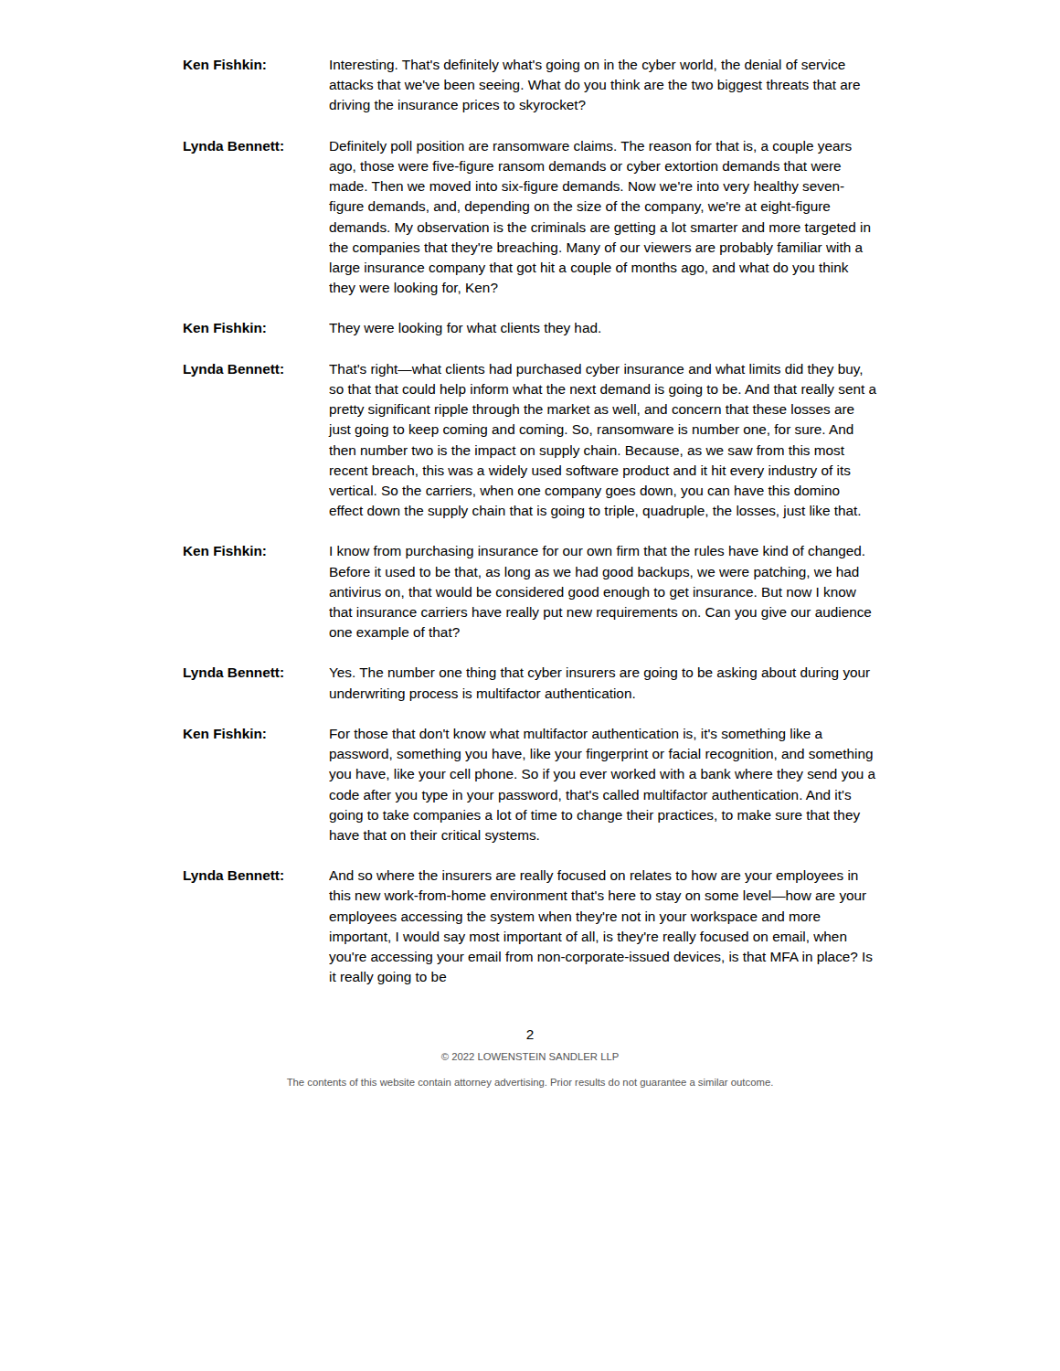Ken Fishkin:
Interesting. That's definitely what's going on in the cyber world, the denial of service attacks that we've been seeing. What do you think are the two biggest threats that are driving the insurance prices to skyrocket?
Lynda Bennett:
Definitely poll position are ransomware claims. The reason for that is, a couple years ago, those were five-figure ransom demands or cyber extortion demands that were made. Then we moved into six-figure demands. Now we're into very healthy seven-figure demands, and, depending on the size of the company, we're at eight-figure demands. My observation is the criminals are getting a lot smarter and more targeted in the companies that they're breaching. Many of our viewers are probably familiar with a large insurance company that got hit a couple of months ago, and what do you think they were looking for, Ken?
Ken Fishkin:
They were looking for what clients they had.
Lynda Bennett:
That's right—what clients had purchased cyber insurance and what limits did they buy, so that that could help inform what the next demand is going to be. And that really sent a pretty significant ripple through the market as well, and concern that these losses are just going to keep coming and coming. So, ransomware is number one, for sure. And then number two is the impact on supply chain. Because, as we saw from this most recent breach, this was a widely used software product and it hit every industry of its vertical. So the carriers, when one company goes down, you can have this domino effect down the supply chain that is going to triple, quadruple, the losses, just like that.
Ken Fishkin:
I know from purchasing insurance for our own firm that the rules have kind of changed. Before it used to be that, as long as we had good backups, we were patching, we had antivirus on, that would be considered good enough to get insurance. But now I know that insurance carriers have really put new requirements on. Can you give our audience one example of that?
Lynda Bennett:
Yes. The number one thing that cyber insurers are going to be asking about during your underwriting process is multifactor authentication.
Ken Fishkin:
For those that don't know what multifactor authentication is, it's something like a password, something you have, like your fingerprint or facial recognition, and something you have, like your cell phone. So if you ever worked with a bank where they send you a code after you type in your password, that's called multifactor authentication. And it's going to take companies a lot of time to change their practices, to make sure that they have that on their critical systems.
Lynda Bennett:
And so where the insurers are really focused on relates to how are your employees in this new work-from-home environment that's here to stay on some level—how are your employees accessing the system when they're not in your workspace and more important, I would say most important of all, is they're really focused on email, when you're accessing your email from non-corporate-issued devices, is that MFA in place? Is it really going to be
2
© 2022 LOWENSTEIN SANDLER LLP
The contents of this website contain attorney advertising. Prior results do not guarantee a similar outcome.